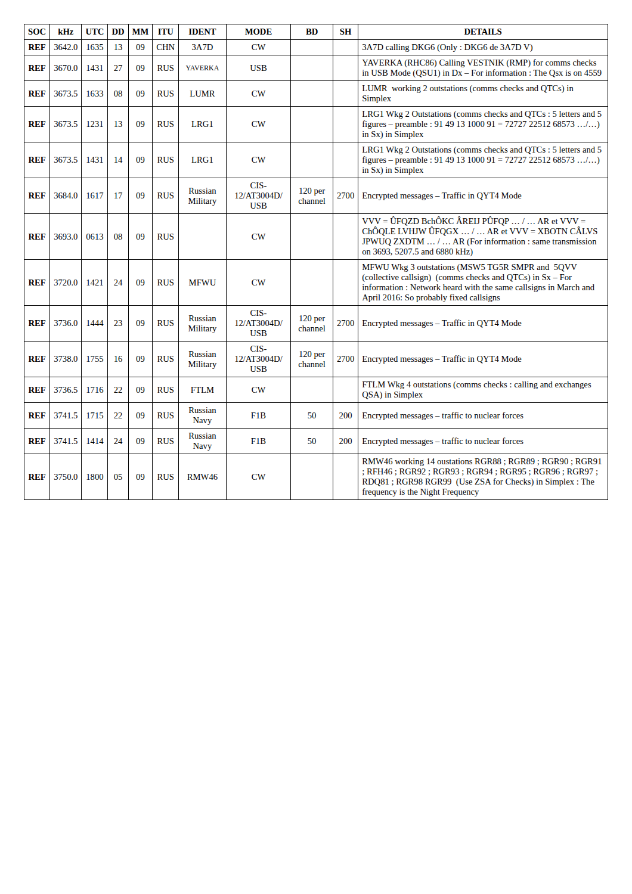| SOC | kHz | UTC | DD | MM | ITU | IDENT | MODE | BD | SH | DETAILS |
| --- | --- | --- | --- | --- | --- | --- | --- | --- | --- | --- |
| REF | 3642.0 | 1635 | 13 | 09 | CHN | 3A7D | CW | | | 3A7D calling DKG6 (Only : DKG6 de 3A7D V) |
| REF | 3670.0 | 1431 | 27 | 09 | RUS | YAVERKA | USB | | | YAVERKA (RHC86) Calling VESTNIK (RMP) for comms checks in USB Mode (QSU1) in Dx – For information : The Qsx is on 4559 |
| REF | 3673.5 | 1633 | 08 | 09 | RUS | LUMR | CW | | | LUMR working 2 outstations (comms checks and QTCs) in Simplex |
| REF | 3673.5 | 1231 | 13 | 09 | RUS | LRG1 | CW | | | LRG1 Wkg 2 Outstations (comms checks and QTCs : 5 letters and 5 figures – preamble : 91 49 13 1000 91 = 72727 22512 68573 …/…) in Sx) in Simplex |
| REF | 3673.5 | 1431 | 14 | 09 | RUS | LRG1 | CW | | | LRG1 Wkg 2 Outstations (comms checks and QTCs : 5 letters and 5 figures – preamble : 91 49 13 1000 91 = 72727 22512 68573 …/…) in Sx) in Simplex |
| REF | 3684.0 | 1617 | 17 | 09 | RUS | Russian Military | CIS-12/AT3004D/ USB | 120 per channel | 2700 | Encrypted messages – Traffic in QYT4 Mode |
| REF | 3693.0 | 0613 | 08 | 09 | RUS | | CW | | | VVV = ÛFQZD BchÔKC ÂREIJ PÛFQP … / … AR et VVV = ChÔQLE LVHJW ÛFQGX … / … AR et VVV = XBOTN CÂLVS JPWUQ ZXDTM … / … AR (For information : same transmission on 3693, 5207.5 and 6880 kHz) |
| REF | 3720.0 | 1421 | 24 | 09 | RUS | MFWU | CW | | | MFWU Wkg 3 outstations (MSW5 TG5R SMPR and 5QVV (collective callsign) (comms checks and QTCs) in Sx – For information : Network heard with the same callsigns in March and April 2016: So probably fixed callsigns |
| REF | 3736.0 | 1444 | 23 | 09 | RUS | Russian Military | CIS-12/AT3004D/ USB | 120 per channel | 2700 | Encrypted messages – Traffic in QYT4 Mode |
| REF | 3738.0 | 1755 | 16 | 09 | RUS | Russian Military | CIS-12/AT3004D/ USB | 120 per channel | 2700 | Encrypted messages – Traffic in QYT4 Mode |
| REF | 3736.5 | 1716 | 22 | 09 | RUS | FTLM | CW | | | FTLM Wkg 4 outstations (comms checks : calling and exchanges QSA) in Simplex |
| REF | 3741.5 | 1715 | 22 | 09 | RUS | Russian Navy | F1B | 50 | 200 | Encrypted messages – traffic to nuclear forces |
| REF | 3741.5 | 1414 | 24 | 09 | RUS | Russian Navy | F1B | 50 | 200 | Encrypted messages – traffic to nuclear forces |
| REF | 3750.0 | 1800 | 05 | 09 | RUS | RMW46 | CW | | | RMW46 working 14 oustations RGR88 ; RGR89 ; RGR90 ; RGR91 ; RFH46 ; RGR92 ; RGR93 ; RGR94 ; RGR95 ; RGR96 ; RGR97 ; RDQ81 ; RGR98 RGR99 (Use ZSA for Checks) in Simplex : The frequency is the Night Frequency |